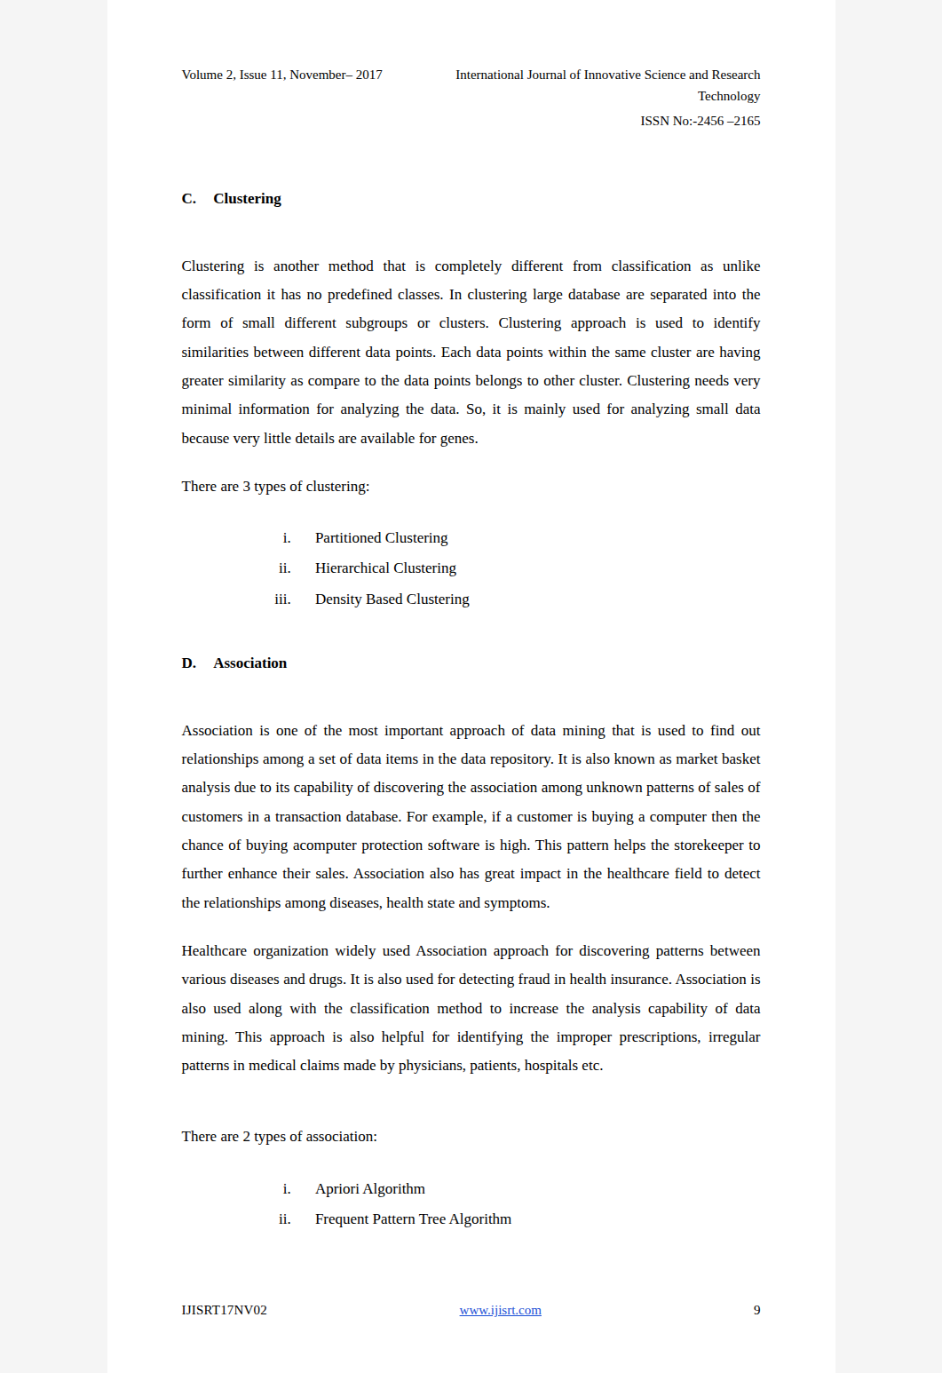Volume 2, Issue 11, November– 2017
International Journal of Innovative Science and Research Technology
ISSN No:-2456 –2165
C. Clustering
Clustering is another method that is completely different from classification as unlike classification it has no predefined classes. In clustering large database are separated into the form of small different subgroups or clusters. Clustering approach is used to identify similarities between different data points. Each data points within the same cluster are having greater similarity as compare to the data points belongs to other cluster. Clustering needs very minimal information for analyzing the data. So, it is mainly used for analyzing small data because very little details are available for genes.
There are 3 types of clustering:
i. Partitioned Clustering
ii. Hierarchical Clustering
iii. Density Based Clustering
D. Association
Association is one of the most important approach of data mining that is used to find out relationships among a set of data items in the data repository. It is also known as market basket analysis due to its capability of discovering the association among unknown patterns of sales of customers in a transaction database. For example, if a customer is buying a computer then the chance of buying acomputer protection software is high. This pattern helps the storekeeper to further enhance their sales. Association also has great impact in the healthcare field to detect the relationships among diseases, health state and symptoms.
Healthcare organization widely used Association approach for discovering patterns between various diseases and drugs. It is also used for detecting fraud in health insurance. Association is also used along with the classification method to increase the analysis capability of data mining. This approach is also helpful for identifying the improper prescriptions, irregular patterns in medical claims made by physicians, patients, hospitals etc.
There are 2 types of association:
i. Apriori Algorithm
ii. Frequent Pattern Tree Algorithm
IJISRT17NV02
www.ijisrt.com
9